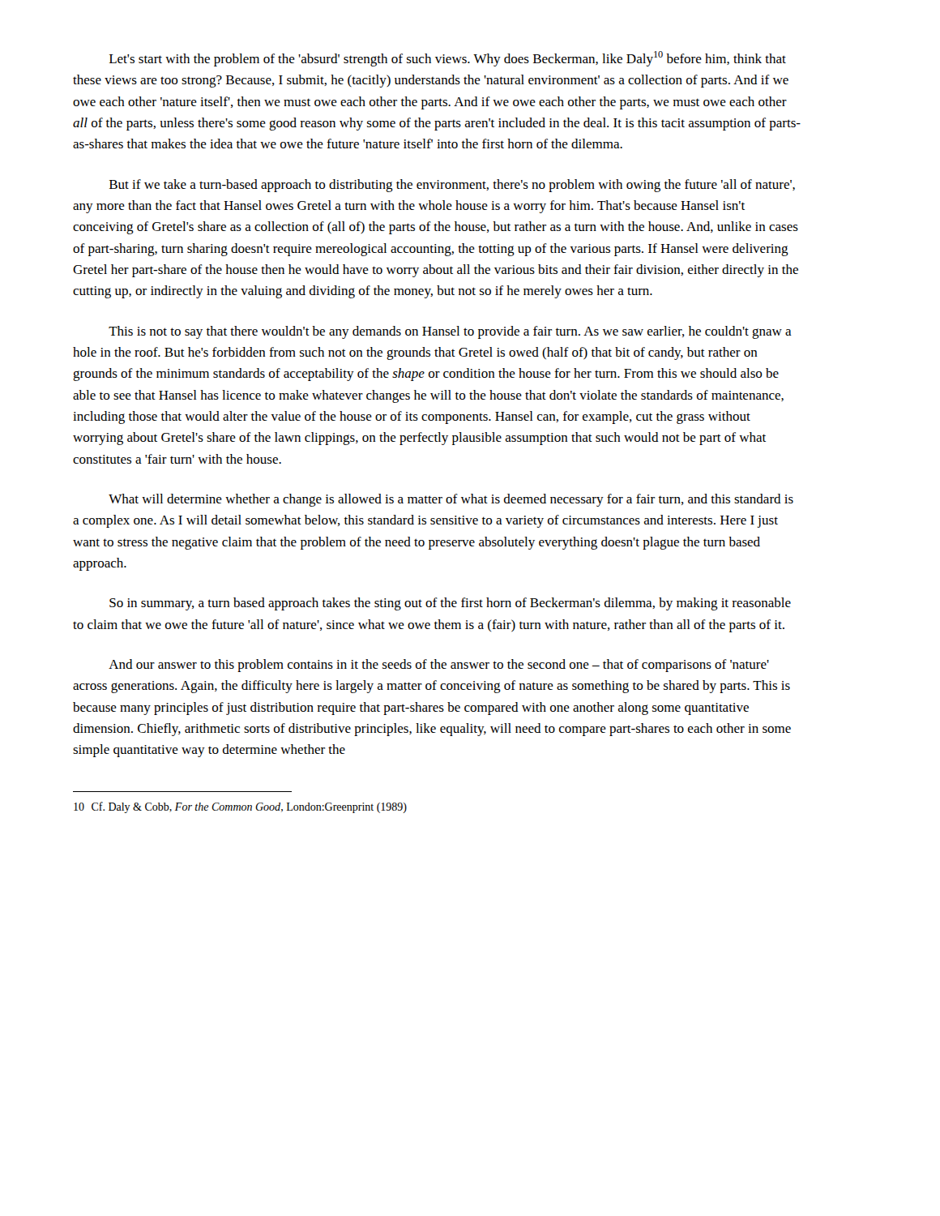Let's start with the problem of the 'absurd' strength of such views. Why does Beckerman, like Daly10 before him, think that these views are too strong? Because, I submit, he (tacitly) understands the 'natural environment' as a collection of parts. And if we owe each other 'nature itself', then we must owe each other the parts. And if we owe each other the parts, we must owe each other all of the parts, unless there's some good reason why some of the parts aren't included in the deal. It is this tacit assumption of parts-as-shares that makes the idea that we owe the future 'nature itself' into the first horn of the dilemma.
But if we take a turn-based approach to distributing the environment, there's no problem with owing the future 'all of nature', any more than the fact that Hansel owes Gretel a turn with the whole house is a worry for him. That's because Hansel isn't conceiving of Gretel's share as a collection of (all of) the parts of the house, but rather as a turn with the house. And, unlike in cases of part-sharing, turn sharing doesn't require mereological accounting, the totting up of the various parts. If Hansel were delivering Gretel her part-share of the house then he would have to worry about all the various bits and their fair division, either directly in the cutting up, or indirectly in the valuing and dividing of the money, but not so if he merely owes her a turn.
This is not to say that there wouldn't be any demands on Hansel to provide a fair turn. As we saw earlier, he couldn't gnaw a hole in the roof. But he's forbidden from such not on the grounds that Gretel is owed (half of) that bit of candy, but rather on grounds of the minimum standards of acceptability of the shape or condition the house for her turn. From this we should also be able to see that Hansel has licence to make whatever changes he will to the house that don't violate the standards of maintenance, including those that would alter the value of the house or of its components. Hansel can, for example, cut the grass without worrying about Gretel's share of the lawn clippings, on the perfectly plausible assumption that such would not be part of what constitutes a 'fair turn' with the house.
What will determine whether a change is allowed is a matter of what is deemed necessary for a fair turn, and this standard is a complex one. As I will detail somewhat below, this standard is sensitive to a variety of circumstances and interests. Here I just want to stress the negative claim that the problem of the need to preserve absolutely everything doesn't plague the turn based approach.
So in summary, a turn based approach takes the sting out of the first horn of Beckerman's dilemma, by making it reasonable to claim that we owe the future 'all of nature', since what we owe them is a (fair) turn with nature, rather than all of the parts of it.
And our answer to this problem contains in it the seeds of the answer to the second one – that of comparisons of 'nature' across generations. Again, the difficulty here is largely a matter of conceiving of nature as something to be shared by parts. This is because many principles of just distribution require that part-shares be compared with one another along some quantitative dimension. Chiefly, arithmetic sorts of distributive principles, like equality, will need to compare part-shares to each other in some simple quantitative way to determine whether the
10 Cf. Daly & Cobb, For the Common Good, London:Greenprint (1989)